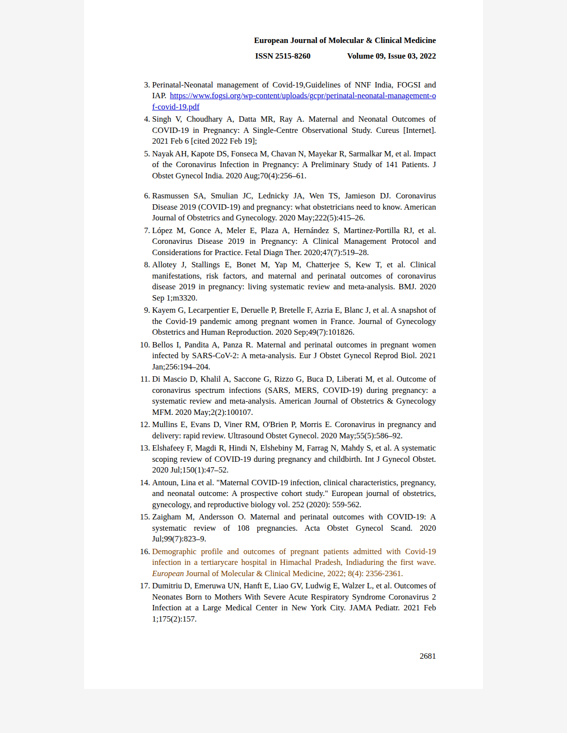European Journal of Molecular & Clinical Medicine ISSN 2515-8260 Volume 09, Issue 03, 2022
Perinatal-Neonatal management of Covid-19,Guidelines of NNF India, FOGSI and IAP. https://www.fogsi.org/wp-content/uploads/gcpr/perinatal-neonatal-management-of-covid-19.pdf
Singh V, Choudhary A, Datta MR, Ray A. Maternal and Neonatal Outcomes of COVID-19 in Pregnancy: A Single-Centre Observational Study. Cureus [Internet]. 2021 Feb 6 [cited 2022 Feb 19];
Nayak AH, Kapote DS, Fonseca M, Chavan N, Mayekar R, Sarmalkar M, et al. Impact of the Coronavirus Infection in Pregnancy: A Preliminary Study of 141 Patients. J Obstet Gynecol India. 2020 Aug;70(4):256–61.
Rasmussen SA, Smulian JC, Lednicky JA, Wen TS, Jamieson DJ. Coronavirus Disease 2019 (COVID-19) and pregnancy: what obstetricians need to know. American Journal of Obstetrics and Gynecology. 2020 May;222(5):415–26.
López M, Gonce A, Meler E, Plaza A, Hernández S, Martinez-Portilla RJ, et al. Coronavirus Disease 2019 in Pregnancy: A Clinical Management Protocol and Considerations for Practice. Fetal Diagn Ther. 2020;47(7):519–28.
Allotey J, Stallings E, Bonet M, Yap M, Chatterjee S, Kew T, et al. Clinical manifestations, risk factors, and maternal and perinatal outcomes of coronavirus disease 2019 in pregnancy: living systematic review and meta-analysis. BMJ. 2020 Sep 1;m3320.
Kayem G, Lecarpentier E, Deruelle P, Bretelle F, Azria E, Blanc J, et al. A snapshot of the Covid-19 pandemic among pregnant women in France. Journal of Gynecology Obstetrics and Human Reproduction. 2020 Sep;49(7):101826.
Bellos I, Pandita A, Panza R. Maternal and perinatal outcomes in pregnant women infected by SARS-CoV-2: A meta-analysis. Eur J Obstet Gynecol Reprod Biol. 2021 Jan;256:194–204.
Di Mascio D, Khalil A, Saccone G, Rizzo G, Buca D, Liberati M, et al. Outcome of coronavirus spectrum infections (SARS, MERS, COVID-19) during pregnancy: a systematic review and meta-analysis. American Journal of Obstetrics & Gynecology MFM. 2020 May;2(2):100107.
Mullins E, Evans D, Viner RM, O'Brien P, Morris E. Coronavirus in pregnancy and delivery: rapid review. Ultrasound Obstet Gynecol. 2020 May;55(5):586–92.
Elshafeey F, Magdi R, Hindi N, Elshebiny M, Farrag N, Mahdy S, et al. A systematic scoping review of COVID-19 during pregnancy and childbirth. Int J Gynecol Obstet. 2020 Jul;150(1):47–52.
Antoun, Lina et al. "Maternal COVID-19 infection, clinical characteristics, pregnancy, and neonatal outcome: A prospective cohort study." European journal of obstetrics, gynecology, and reproductive biology vol. 252 (2020): 559-562.
Zaigham M, Andersson O. Maternal and perinatal outcomes with COVID-19: A systematic review of 108 pregnancies. Acta Obstet Gynecol Scand. 2020 Jul;99(7):823–9.
Demographic profile and outcomes of pregnant patients admitted with Covid-19 infection in a tertiarycare hospital in Himachal Pradesh, Indiaduring the first wave. European Journal of Molecular & Clinical Medicine, 2022; 8(4): 2356-2361.
Dumitriu D, Emeruwa UN, Hanft E, Liao GV, Ludwig E, Walzer L, et al. Outcomes of Neonates Born to Mothers With Severe Acute Respiratory Syndrome Coronavirus 2 Infection at a Large Medical Center in New York City. JAMA Pediatr. 2021 Feb 1;175(2):157.
2681